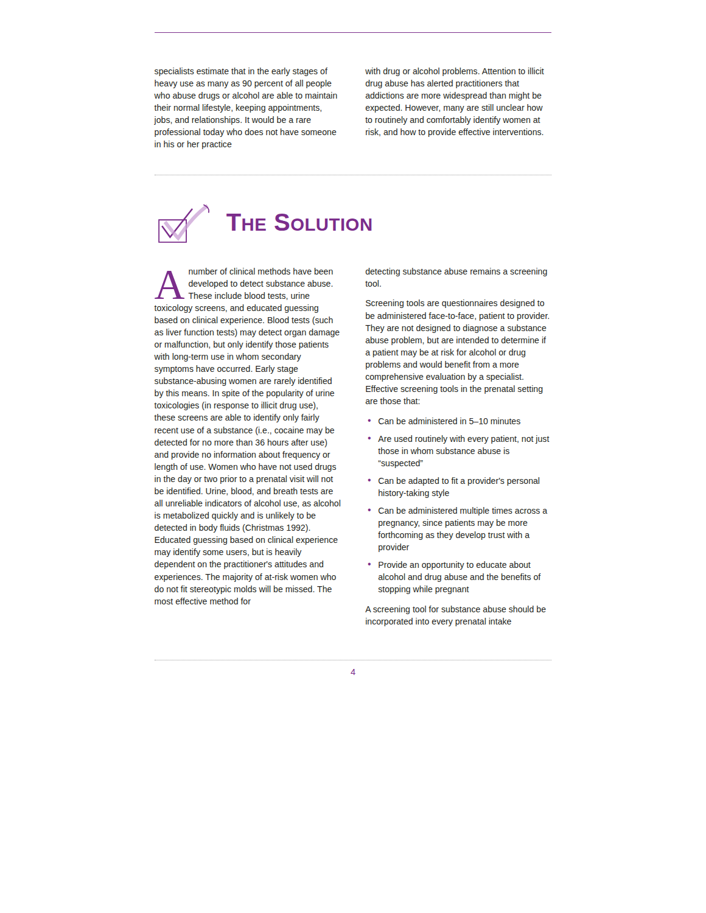specialists estimate that in the early stages of heavy use as many as 90 percent of all people who abuse drugs or alcohol are able to maintain their normal lifestyle, keeping appointments, jobs, and relationships. It would be a rare professional today who does not have someone in his or her practice
with drug or alcohol problems. Attention to illicit drug abuse has alerted practitioners that addictions are more widespread than might be expected. However, many are still unclear how to routinely and comfortably identify women at risk, and how to provide effective interventions.
THE SOLUTION
Anumber of clinical methods have been developed to detect substance abuse. These include blood tests, urine toxicology screens, and educated guessing based on clinical experience. Blood tests (such as liver function tests) may detect organ damage or malfunction, but only identify those patients with long-term use in whom secondary symptoms have occurred. Early stage substance-abusing women are rarely identified by this means. In spite of the popularity of urine toxicologies (in response to illicit drug use), these screens are able to identify only fairly recent use of a substance (i.e., cocaine may be detected for no more than 36 hours after use) and provide no information about frequency or length of use. Women who have not used drugs in the day or two prior to a prenatal visit will not be identified. Urine, blood, and breath tests are all unreliable indicators of alcohol use, as alcohol is metabolized quickly and is unlikely to be detected in body fluids (Christmas 1992). Educated guessing based on clinical experience may identify some users, but is heavily dependent on the practitioner's attitudes and experiences. The majority of at-risk women who do not fit stereotypic molds will be missed. The most effective method for
detecting substance abuse remains a screening tool.
Screening tools are questionnaires designed to be administered face-to-face, patient to provider. They are not designed to diagnose a substance abuse problem, but are intended to determine if a patient may be at risk for alcohol or drug problems and would benefit from a more comprehensive evaluation by a specialist. Effective screening tools in the prenatal setting are those that:
Can be administered in 5–10 minutes
Are used routinely with every patient, not just those in whom substance abuse is “suspected”
Can be adapted to fit a provider's personal history-taking style
Can be administered multiple times across a pregnancy, since patients may be more forthcoming as they develop trust with a provider
Provide an opportunity to educate about alcohol and drug abuse and the benefits of stopping while pregnant
A screening tool for substance abuse should be incorporated into every prenatal intake
4